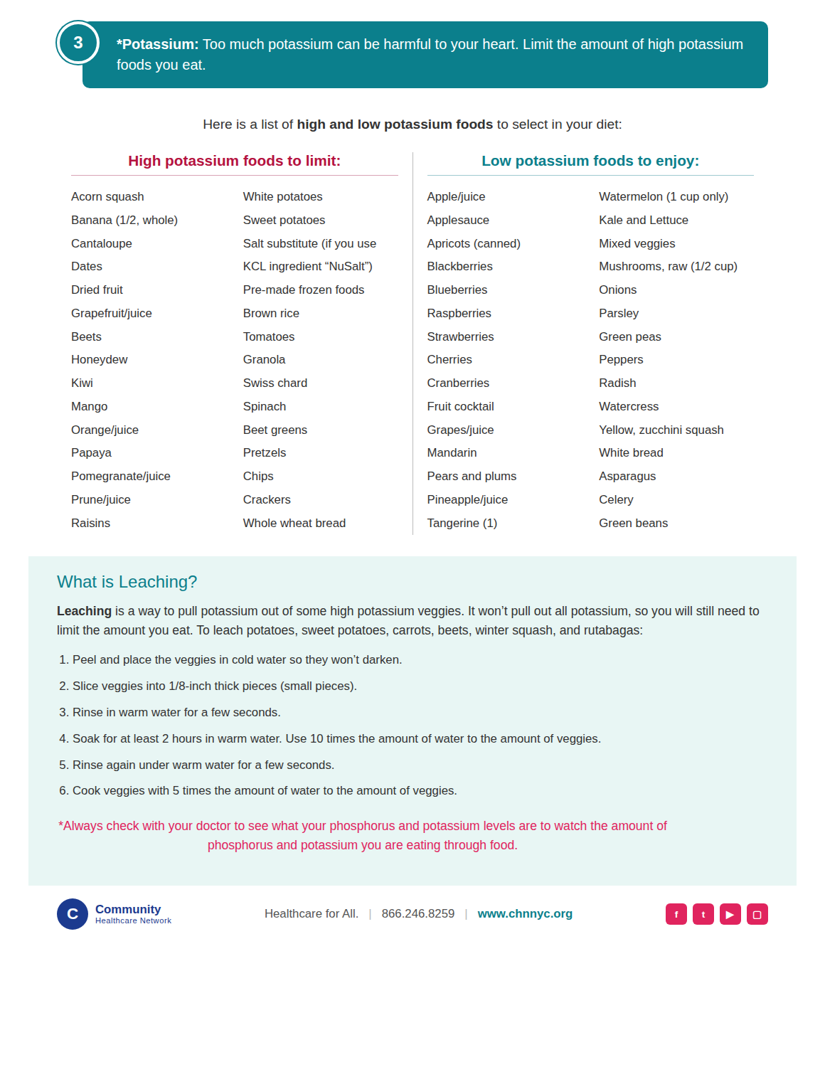3
*Potassium: Too much potassium can be harmful to your heart. Limit the amount of high potassium foods you eat.
Here is a list of high and low potassium foods to select in your diet:
High potassium foods to limit:
Acorn squash
Banana (1/2, whole)
Cantaloupe
Dates
Dried fruit
Grapefruit/juice
Beets
Honeydew
Kiwi
Mango
Orange/juice
Papaya
Pomegranate/juice
Prune/juice
Raisins
White potatoes
Sweet potatoes
Salt substitute (if you use KCL ingredient “NuSalt”)
Pre-made frozen foods
Brown rice
Tomatoes
Granola
Swiss chard
Spinach
Beet greens
Pretzels
Chips
Crackers
Whole wheat bread
Low potassium foods to enjoy:
Apple/juice
Applesauce
Apricots (canned)
Blackberries
Blueberries
Raspberries
Strawberries
Cherries
Cranberries
Fruit cocktail
Grapes/juice
Mandarin
Pears and plums
Pineapple/juice
Tangerine (1)
Watermelon (1 cup only)
Kale and Lettuce
Mixed veggies
Mushrooms, raw (1/2 cup)
Onions
Parsley
Green peas
Peppers
Radish
Watercress
Yellow, zucchini squash
White bread
Asparagus
Celery
Green beans
What is Leaching?
Leaching is a way to pull potassium out of some high potassium veggies. It won’t pull out all potassium, so you will still need to limit the amount you eat. To leach potatoes, sweet potatoes, carrots, beets, winter squash, and rutabagas:
Peel and place the veggies in cold water so they won’t darken.
Slice veggies into 1/8-inch thick pieces (small pieces).
Rinse in warm water for a few seconds.
Soak for at least 2 hours in warm water. Use 10 times the amount of water to the amount of veggies.
Rinse again under warm water for a few seconds.
Cook veggies with 5 times the amount of water to the amount of veggies.
*Always check with your doctor to see what your phosphorus and potassium levels are to watch the amount of phosphorus and potassium you are eating through food.
C
Community
Healthcare Network
Healthcare for All. | 866.246.8259 | www.chnnyc.org
f t ▶ ▢